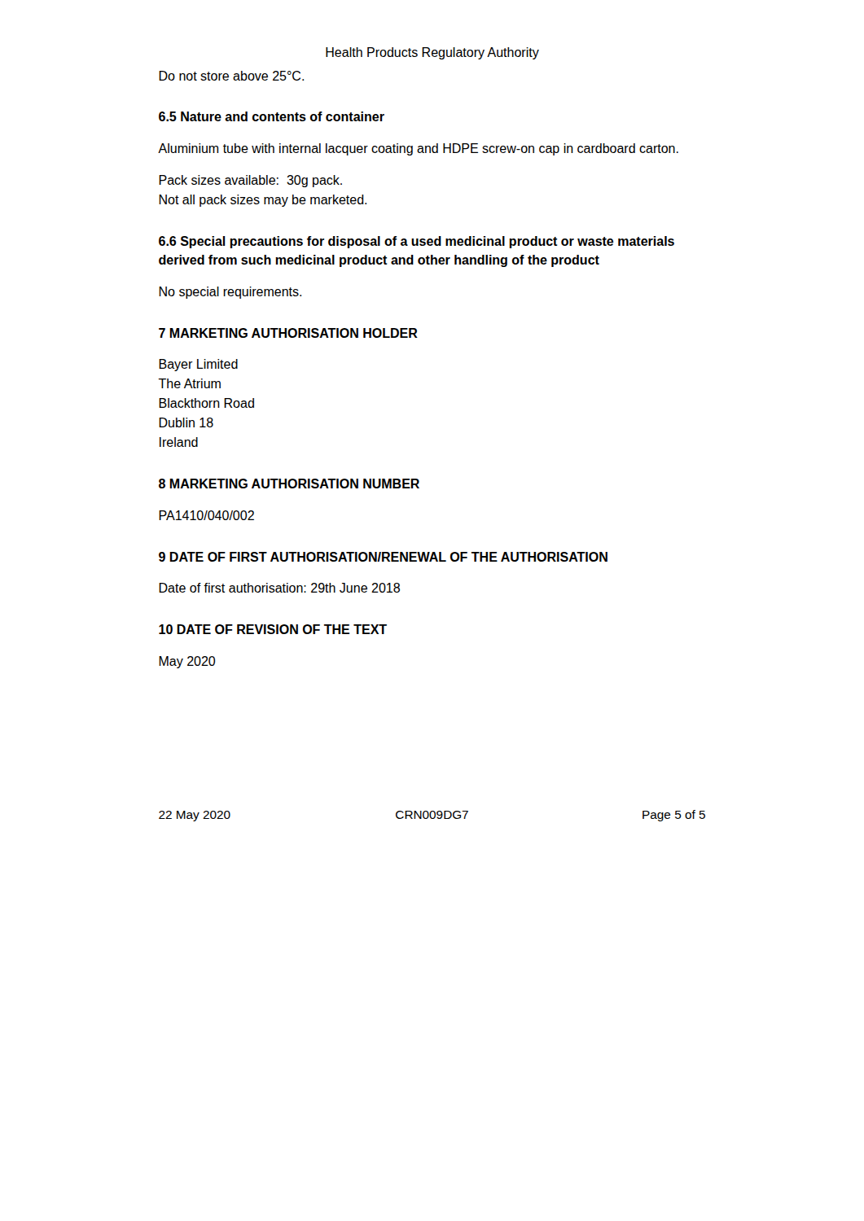Health Products Regulatory Authority
Do not store above 25°C.
6.5 Nature and contents of container
Aluminium tube with internal lacquer coating and HDPE screw-on cap in cardboard carton.
Pack sizes available: 30g pack.
Not all pack sizes may be marketed.
6.6 Special precautions for disposal of a used medicinal product or waste materials derived from such medicinal product and other handling of the product
No special requirements.
7 MARKETING AUTHORISATION HOLDER
Bayer Limited
The Atrium
Blackthorn Road
Dublin 18
Ireland
8 MARKETING AUTHORISATION NUMBER
PA1410/040/002
9 DATE OF FIRST AUTHORISATION/RENEWAL OF THE AUTHORISATION
Date of first authorisation: 29th June 2018
10 DATE OF REVISION OF THE TEXT
May 2020
22 May 2020
CRN009DG7
Page 5 of 5